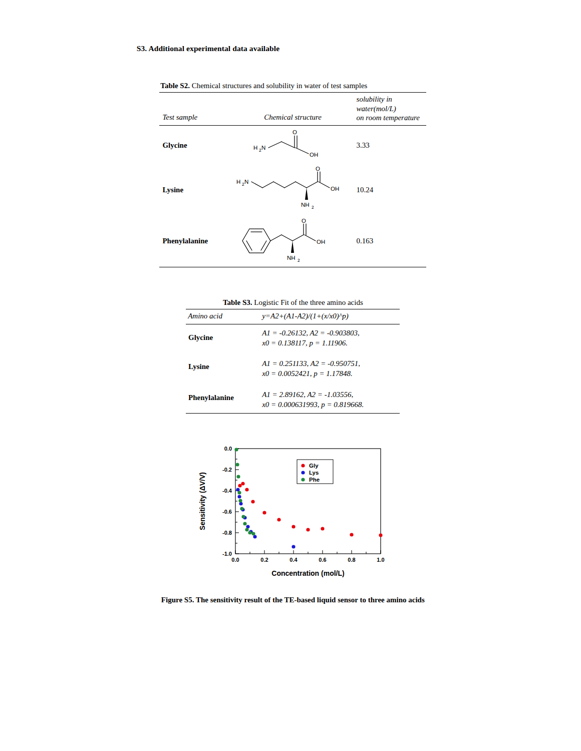S3. Additional experimental data available
Table S2. Chemical structures and solubility in water of test samples
| Test sample | Chemical structure | solubility in water(mol/L) on room temperature |
| --- | --- | --- |
| Glycine | H 2 N O OH | 3.33 |
| Lysine | H 2 N NH 2 O OH | 10.24 |
| Phenylalanine | NH 2 O OH | 0.163 |
Table S3. Logistic Fit of the three amino acids
| Amino acid | y=A2+(A1-A2)/(1+(x/x0)^p) |
| --- | --- |
| Glycine | A1 = -0.26132, A2 = -0.903803, x0 = 0.138117, p = 1.11906. |
| Lysine | A1 = 0.251133, A2 = -0.950751, x0 = 0.0052421, p = 1.17848. |
| Phenylalanine | A1 = 2.89162, A2 = -1.03556, x0 = 0.000631993, p = 0.819668. |
0.0 0.2 0.4 0.6 0.8 1.0 0.0 -0.2 -0.4 -0.6 -0.8 -1.0 Concentration (mol/L) Sensitivity (ΔV/V) Gly Lys Phe
Figure S5. The sensitivity result of the TE-based liquid sensor to three amino acids